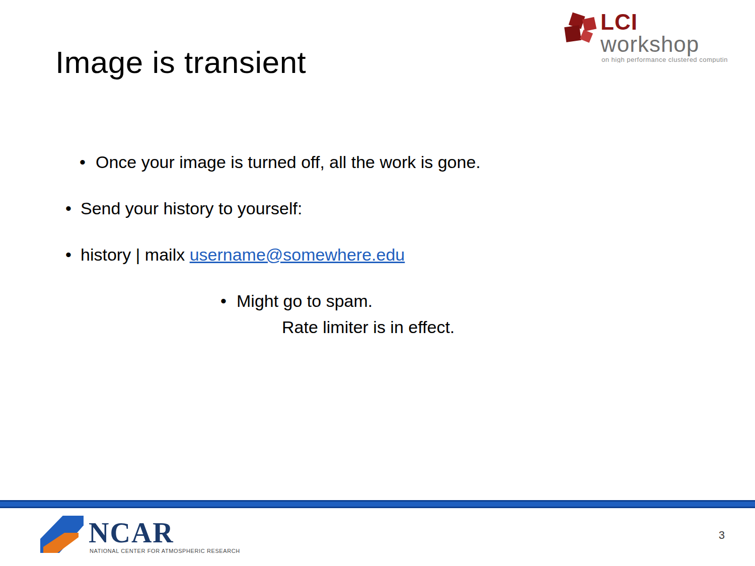LCI workshop
on high performance clustered computing
Image is transient
Once your image is turned off, all the work is gone.
Send your history to yourself:
history | mailx username@somewhere.edu
Might go to spam. Rate limiter is in effect.
NCAR
NATIONAL CENTER FOR ATMOSPHERIC RESEARCH
3